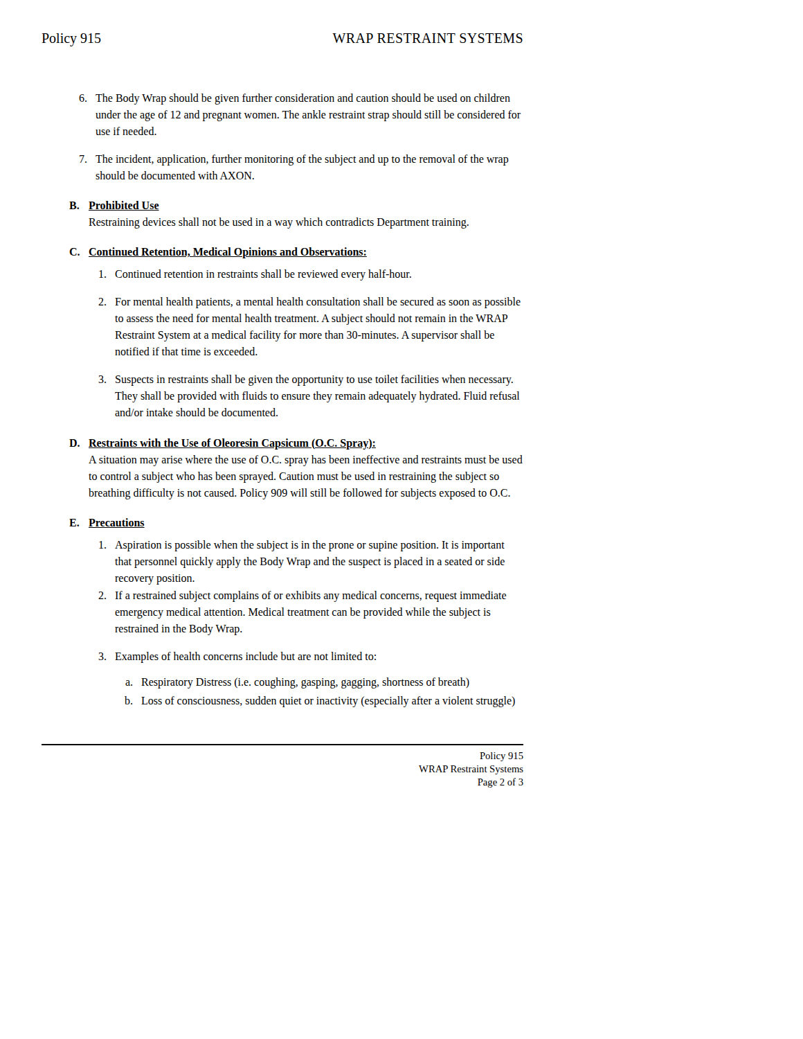Policy 915 WRAP RESTRAINT SYSTEMS
The Body Wrap should be given further consideration and caution should be used on children under the age of 12 and pregnant women. The ankle restraint strap should still be considered for use if needed.
The incident, application, further monitoring of the subject and up to the removal of the wrap should be documented with AXON.
B. Prohibited Use
Restraining devices shall not be used in a way which contradicts Department training.
C. Continued Retention, Medical Opinions and Observations:
Continued retention in restraints shall be reviewed every half-hour.
For mental health patients, a mental health consultation shall be secured as soon as possible to assess the need for mental health treatment. A subject should not remain in the WRAP Restraint System at a medical facility for more than 30-minutes. A supervisor shall be notified if that time is exceeded.
Suspects in restraints shall be given the opportunity to use toilet facilities when necessary. They shall be provided with fluids to ensure they remain adequately hydrated. Fluid refusal and/or intake should be documented.
D. Restraints with the Use of Oleoresin Capsicum (O.C. Spray):
A situation may arise where the use of O.C. spray has been ineffective and restraints must be used to control a subject who has been sprayed. Caution must be used in restraining the subject so breathing difficulty is not caused. Policy 909 will still be followed for subjects exposed to O.C.
E. Precautions
Aspiration is possible when the subject is in the prone or supine position. It is important that personnel quickly apply the Body Wrap and the suspect is placed in a seated or side recovery position.
If a restrained subject complains of or exhibits any medical concerns, request immediate emergency medical attention. Medical treatment can be provided while the subject is restrained in the Body Wrap.
Examples of health concerns include but are not limited to:
Respiratory Distress (i.e. coughing, gasping, gagging, shortness of breath)
Loss of consciousness, sudden quiet or inactivity (especially after a violent struggle)
Policy 915
WRAP Restraint Systems
Page 2 of 3